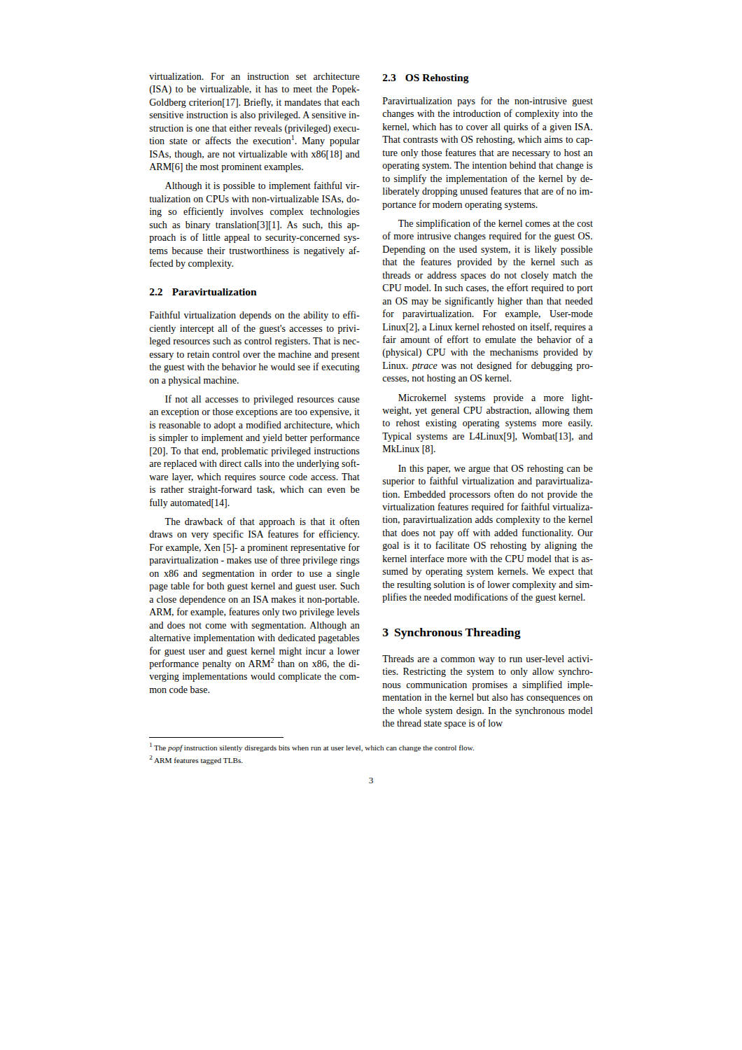virtualization. For an instruction set architecture (ISA) to be virtualizable, it has to meet the Popek-Goldberg criterion[17]. Briefly, it mandates that each sensitive instruction is also privileged. A sensitive instruction is one that either reveals (privileged) execution state or affects the execution1. Many popular ISAs, though, are not virtualizable with x86[18] and ARM[6] the most prominent examples.
Although it is possible to implement faithful virtualization on CPUs with non-virtualizable ISAs, doing so efficiently involves complex technologies such as binary translation[3][1]. As such, this approach is of little appeal to security-concerned systems because their trustworthiness is negatively affected by complexity.
2.2 Paravirtualization
Faithful virtualization depends on the ability to efficiently intercept all of the guest's accesses to privileged resources such as control registers. That is necessary to retain control over the machine and present the guest with the behavior he would see if executing on a physical machine.
If not all accesses to privileged resources cause an exception or those exceptions are too expensive, it is reasonable to adopt a modified architecture, which is simpler to implement and yield better performance [20]. To that end, problematic privileged instructions are replaced with direct calls into the underlying software layer, which requires source code access. That is rather straight-forward task, which can even be fully automated[14].
The drawback of that approach is that it often draws on very specific ISA features for efficiency. For example, Xen [5]- a prominent representative for paravirtualization - makes use of three privilege rings on x86 and segmentation in order to use a single page table for both guest kernel and guest user. Such a close dependence on an ISA makes it non-portable. ARM, for example, features only two privilege levels and does not come with segmentation. Although an alternative implementation with dedicated pagetables for guest user and guest kernel might incur a lower performance penalty on ARM2 than on x86, the diverging implementations would complicate the common code base.
2.3 OS Rehosting
Paravirtualization pays for the non-intrusive guest changes with the introduction of complexity into the kernel, which has to cover all quirks of a given ISA. That contrasts with OS rehosting, which aims to capture only those features that are necessary to host an operating system. The intention behind that change is to simplify the implementation of the kernel by deliberately dropping unused features that are of no importance for modern operating systems.
The simplification of the kernel comes at the cost of more intrusive changes required for the guest OS. Depending on the used system, it is likely possible that the features provided by the kernel such as threads or address spaces do not closely match the CPU model. In such cases, the effort required to port an OS may be significantly higher than that needed for paravirtualization. For example, User-mode Linux[2], a Linux kernel rehosted on itself, requires a fair amount of effort to emulate the behavior of a (physical) CPU with the mechanisms provided by Linux. ptrace was not designed for debugging processes, not hosting an OS kernel.
Microkernel systems provide a more light-weight, yet general CPU abstraction, allowing them to rehost existing operating systems more easily. Typical systems are L4Linux[9], Wombat[13], and MkLinux [8].
In this paper, we argue that OS rehosting can be superior to faithful virtualization and paravirtualization. Embedded processors often do not provide the virtualization features required for faithful virtualization, paravirtualization adds complexity to the kernel that does not pay off with added functionality. Our goal is it to facilitate OS rehosting by aligning the kernel interface more with the CPU model that is assumed by operating system kernels. We expect that the resulting solution is of lower complexity and simplifies the needed modifications of the guest kernel.
3 Synchronous Threading
Threads are a common way to run user-level activities. Restricting the system to only allow synchronous communication promises a simplified implementation in the kernel but also has consequences on the whole system design. In the synchronous model the thread state space is of low
1 The popf instruction silently disregards bits when run at user level, which can change the control flow.
2 ARM features tagged TLBs.
3